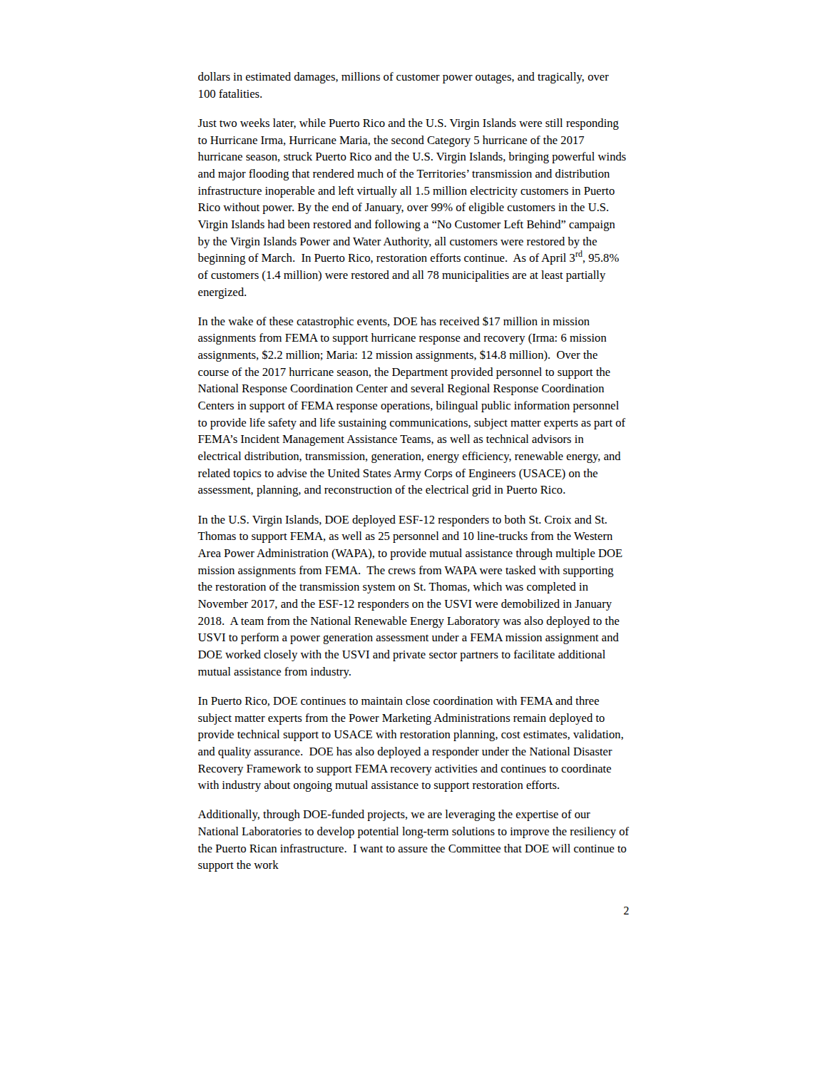dollars in estimated damages, millions of customer power outages, and tragically, over 100 fatalities.
Just two weeks later, while Puerto Rico and the U.S. Virgin Islands were still responding to Hurricane Irma, Hurricane Maria, the second Category 5 hurricane of the 2017 hurricane season, struck Puerto Rico and the U.S. Virgin Islands, bringing powerful winds and major flooding that rendered much of the Territories’ transmission and distribution infrastructure inoperable and left virtually all 1.5 million electricity customers in Puerto Rico without power. By the end of January, over 99% of eligible customers in the U.S. Virgin Islands had been restored and following a “No Customer Left Behind” campaign by the Virgin Islands Power and Water Authority, all customers were restored by the beginning of March. In Puerto Rico, restoration efforts continue. As of April 3rd, 95.8% of customers (1.4 million) were restored and all 78 municipalities are at least partially energized.
In the wake of these catastrophic events, DOE has received $17 million in mission assignments from FEMA to support hurricane response and recovery (Irma: 6 mission assignments, $2.2 million; Maria: 12 mission assignments, $14.8 million). Over the course of the 2017 hurricane season, the Department provided personnel to support the National Response Coordination Center and several Regional Response Coordination Centers in support of FEMA response operations, bilingual public information personnel to provide life safety and life sustaining communications, subject matter experts as part of FEMA’s Incident Management Assistance Teams, as well as technical advisors in electrical distribution, transmission, generation, energy efficiency, renewable energy, and related topics to advise the United States Army Corps of Engineers (USACE) on the assessment, planning, and reconstruction of the electrical grid in Puerto Rico.
In the U.S. Virgin Islands, DOE deployed ESF-12 responders to both St. Croix and St. Thomas to support FEMA, as well as 25 personnel and 10 line-trucks from the Western Area Power Administration (WAPA), to provide mutual assistance through multiple DOE mission assignments from FEMA. The crews from WAPA were tasked with supporting the restoration of the transmission system on St. Thomas, which was completed in November 2017, and the ESF-12 responders on the USVI were demobilized in January 2018. A team from the National Renewable Energy Laboratory was also deployed to the USVI to perform a power generation assessment under a FEMA mission assignment and DOE worked closely with the USVI and private sector partners to facilitate additional mutual assistance from industry.
In Puerto Rico, DOE continues to maintain close coordination with FEMA and three subject matter experts from the Power Marketing Administrations remain deployed to provide technical support to USACE with restoration planning, cost estimates, validation, and quality assurance. DOE has also deployed a responder under the National Disaster Recovery Framework to support FEMA recovery activities and continues to coordinate with industry about ongoing mutual assistance to support restoration efforts.
Additionally, through DOE-funded projects, we are leveraging the expertise of our National Laboratories to develop potential long-term solutions to improve the resiliency of the Puerto Rican infrastructure. I want to assure the Committee that DOE will continue to support the work
2